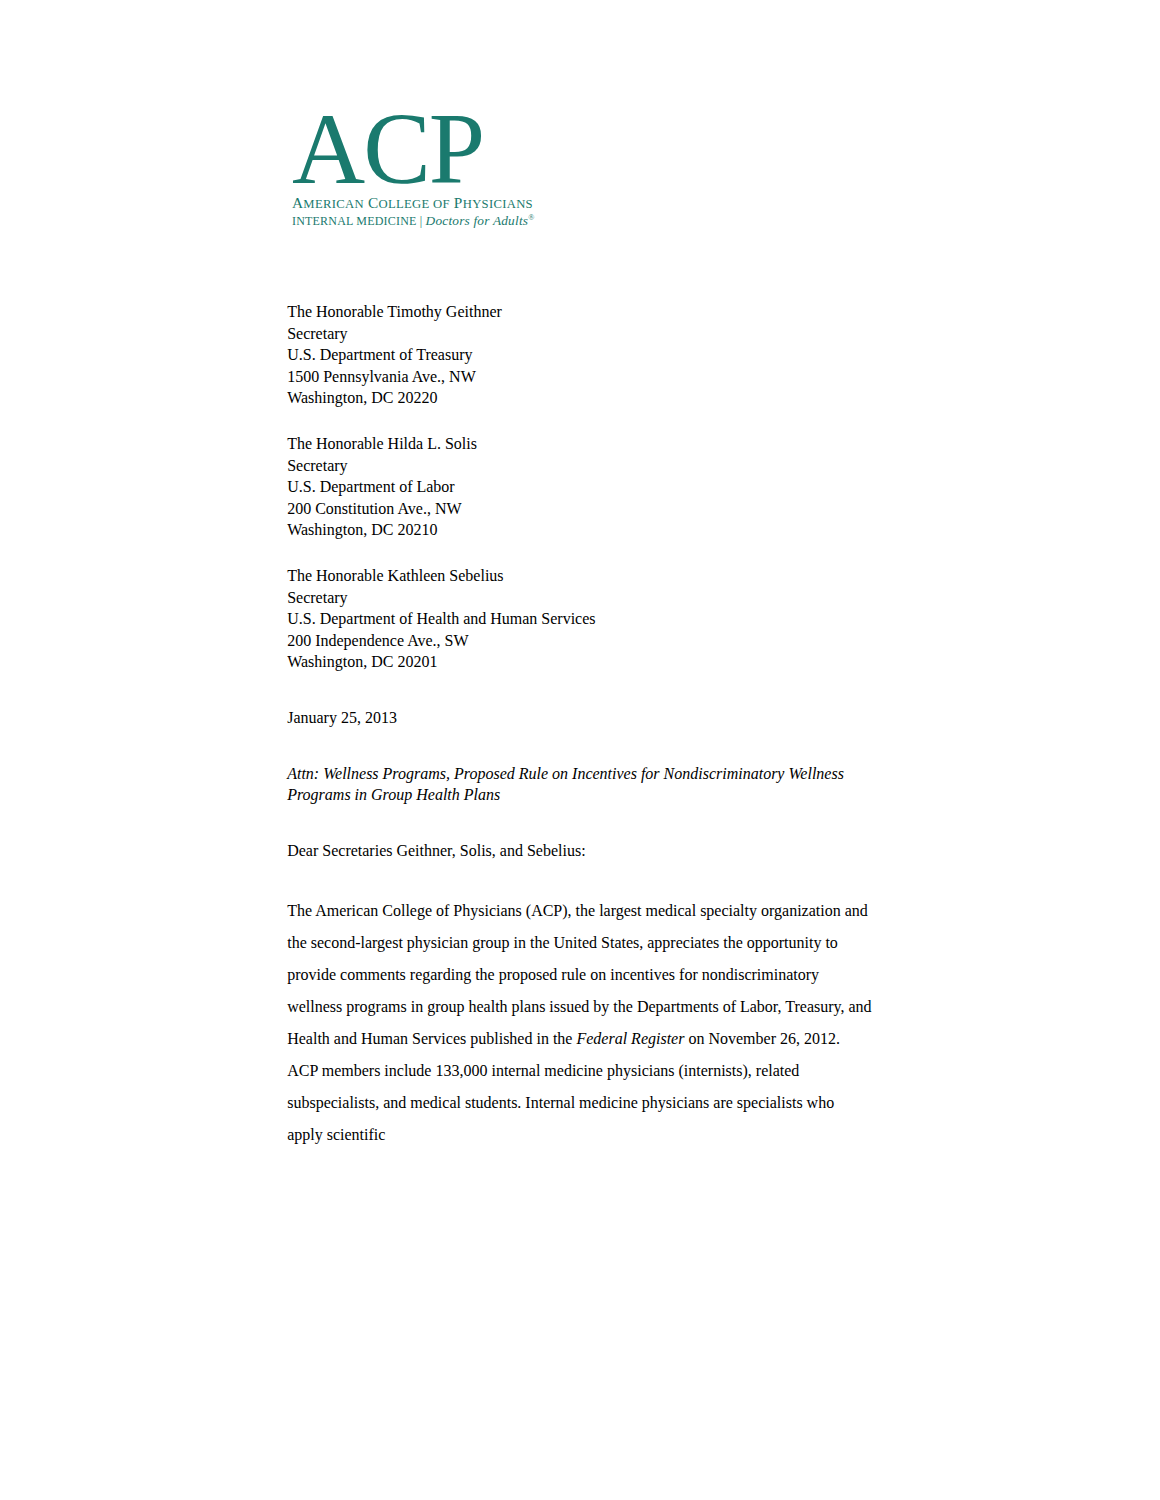ACP
AMERICAN COLLEGE OF PHYSICIANS
INTERNAL MEDICINE | Doctors for Adults®
The Honorable Timothy Geithner
Secretary
U.S. Department of Treasury
1500 Pennsylvania Ave., NW
Washington, DC 20220
The Honorable Hilda L. Solis
Secretary
U.S. Department of Labor
200 Constitution Ave., NW
Washington, DC 20210
The Honorable Kathleen Sebelius
Secretary
U.S. Department of Health and Human Services
200 Independence Ave., SW
Washington, DC 20201
January 25, 2013
Attn: Wellness Programs, Proposed Rule on Incentives for Nondiscriminatory Wellness Programs in Group Health Plans
Dear Secretaries Geithner, Solis, and Sebelius:
The American College of Physicians (ACP), the largest medical specialty organization and the second-largest physician group in the United States, appreciates the opportunity to provide comments regarding the proposed rule on incentives for nondiscriminatory wellness programs in group health plans issued by the Departments of Labor, Treasury, and Health and Human Services published in the Federal Register on November 26, 2012. ACP members include 133,000 internal medicine physicians (internists), related subspecialists, and medical students. Internal medicine physicians are specialists who apply scientific